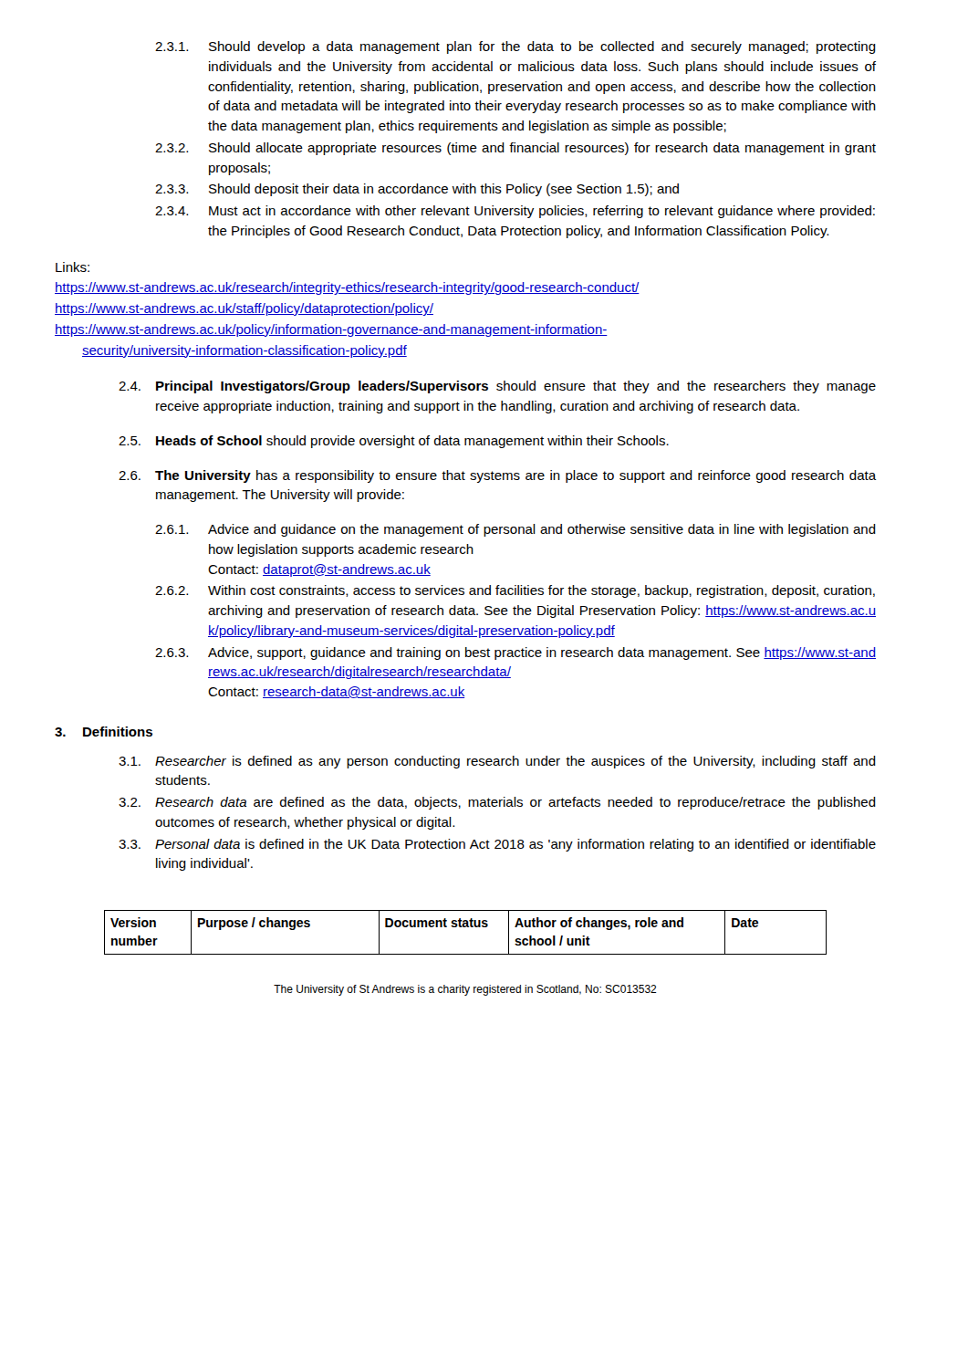2.3.1.
Should develop a data management plan for the data to be collected and securely managed; protecting individuals and the University from accidental or malicious data loss. Such plans should include issues of confidentiality, retention, sharing, publication, preservation and open access, and describe how the collection of data and metadata will be integrated into their everyday research processes so as to make compliance with the data management plan, ethics requirements and legislation as simple as possible;
2.3.2.
Should allocate appropriate resources (time and financial resources) for research data management in grant proposals;
2.3.3.
Should deposit their data in accordance with this Policy (see Section 1.5); and
2.3.4.
Must act in accordance with other relevant University policies, referring to relevant guidance where provided: the Principles of Good Research Conduct, Data Protection policy, and Information Classification Policy.
Links:
https://www.st-andrews.ac.uk/research/integrity-ethics/research-integrity/good-research-conduct/
https://www.st-andrews.ac.uk/staff/policy/dataprotection/policy/
https://www.st-andrews.ac.uk/policy/information-governance-and-management-information-
security/university-information-classification-policy.pdf
2.4.
Principal Investigators/Group leaders/Supervisors should ensure that they and the researchers they manage receive appropriate induction, training and support in the handling, curation and archiving of research data.
2.5.
Heads of School should provide oversight of data management within their Schools.
2.6.
The University has a responsibility to ensure that systems are in place to support and reinforce good research data management. The University will provide:
2.6.1.
Advice and guidance on the management of personal and otherwise sensitive data in line with legislation and how legislation supports academic research
Contact: dataprot@st-andrews.ac.uk
2.6.2.
Within cost constraints, access to services and facilities for the storage, backup, registration, deposit, curation, archiving and preservation of research data. See the Digital Preservation Policy: https://www.st-andrews.ac.uk/policy/library-and-museum-services/digital-preservation-policy.pdf
2.6.3.
Advice, support, guidance and training on best practice in research data management. See https://www.st-andrews.ac.uk/research/digitalresearch/researchdata/
Contact: research-data@st-andrews.ac.uk
3. Definitions
3.1.
Researcher is defined as any person conducting research under the auspices of the University, including staff and students.
3.2.
Research data are defined as the data, objects, materials or artefacts needed to reproduce/retrace the published outcomes of research, whether physical or digital.
3.3.
Personal data is defined in the UK Data Protection Act 2018 as 'any information relating to an identified or identifiable living individual'.
| Version number | Purpose / changes | Document status | Author of changes, role and school / unit | Date |
| --- | --- | --- | --- | --- |
The University of St Andrews is a charity registered in Scotland, No: SC013532